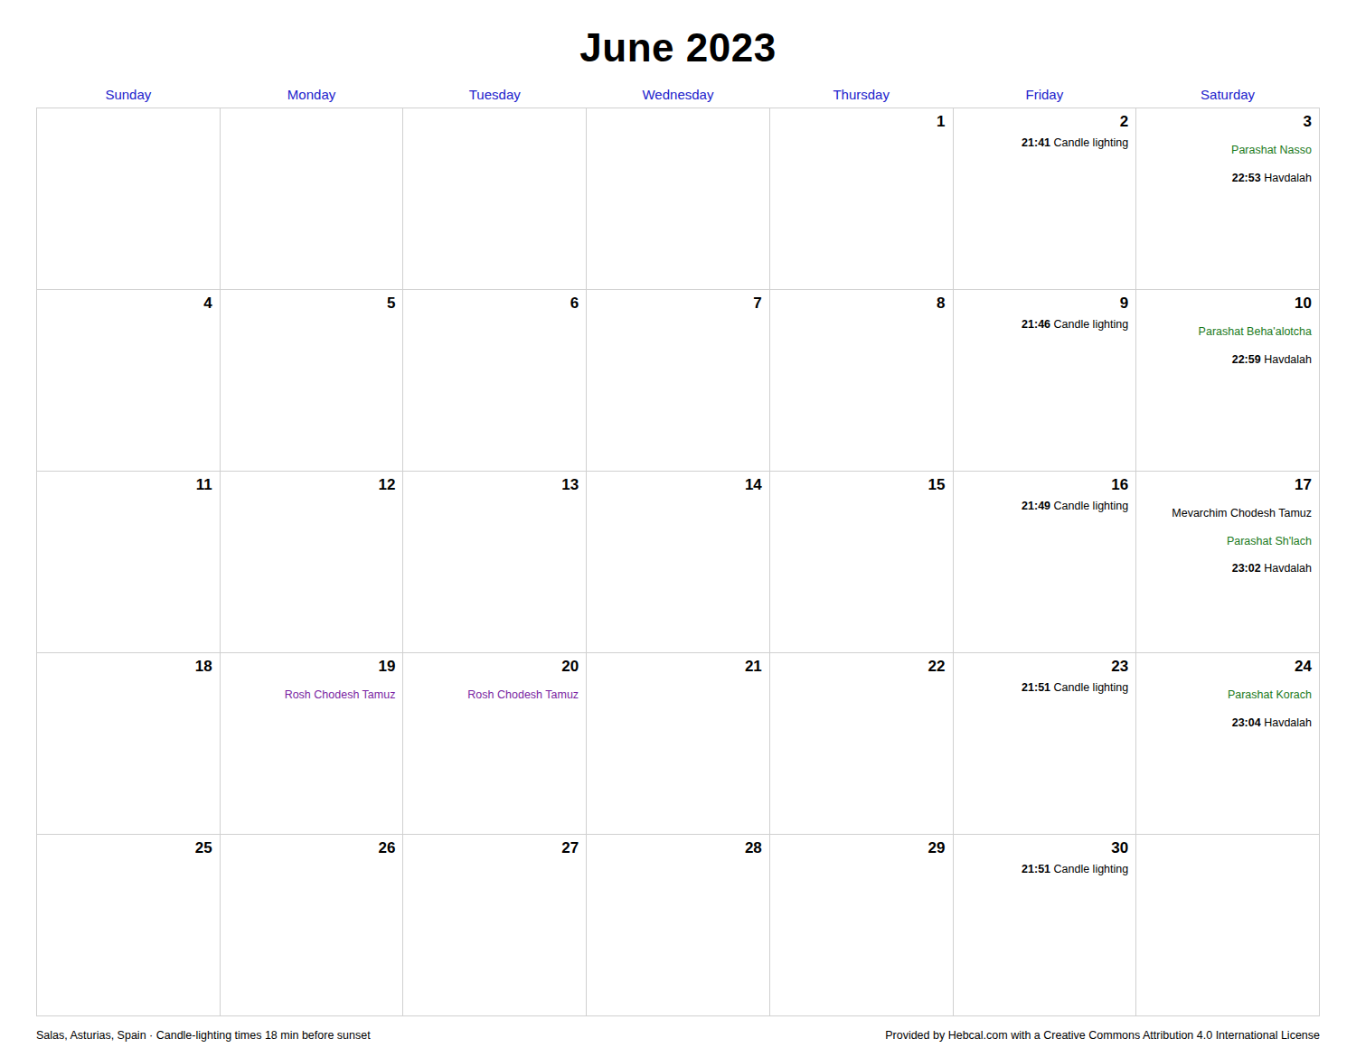June 2023
| Sunday | Monday | Tuesday | Wednesday | Thursday | Friday | Saturday |
| --- | --- | --- | --- | --- | --- | --- |
| | | | | 1 | 2 21:41 Candle lighting | 3 Parashat Nasso 22:53 Havdalah |
| 4 | 5 | 6 | 7 | 8 | 9 21:46 Candle lighting | 10 Parashat Beha'alotcha 22:59 Havdalah |
| 11 | 12 | 13 | 14 | 15 | 16 21:49 Candle lighting | 17 Mevarchim Chodesh Tamuz Parashat Sh'lach 23:02 Havdalah |
| 18 | 19 Rosh Chodesh Tamuz | 20 Rosh Chodesh Tamuz | 21 | 22 | 23 21:51 Candle lighting | 24 Parashat Korach 23:04 Havdalah |
| 25 | 26 | 27 | 28 | 29 | 30 21:51 Candle lighting | |
Salas, Asturias, Spain · Candle-lighting times 18 min before sunset
Provided by Hebcal.com with a Creative Commons Attribution 4.0 International License